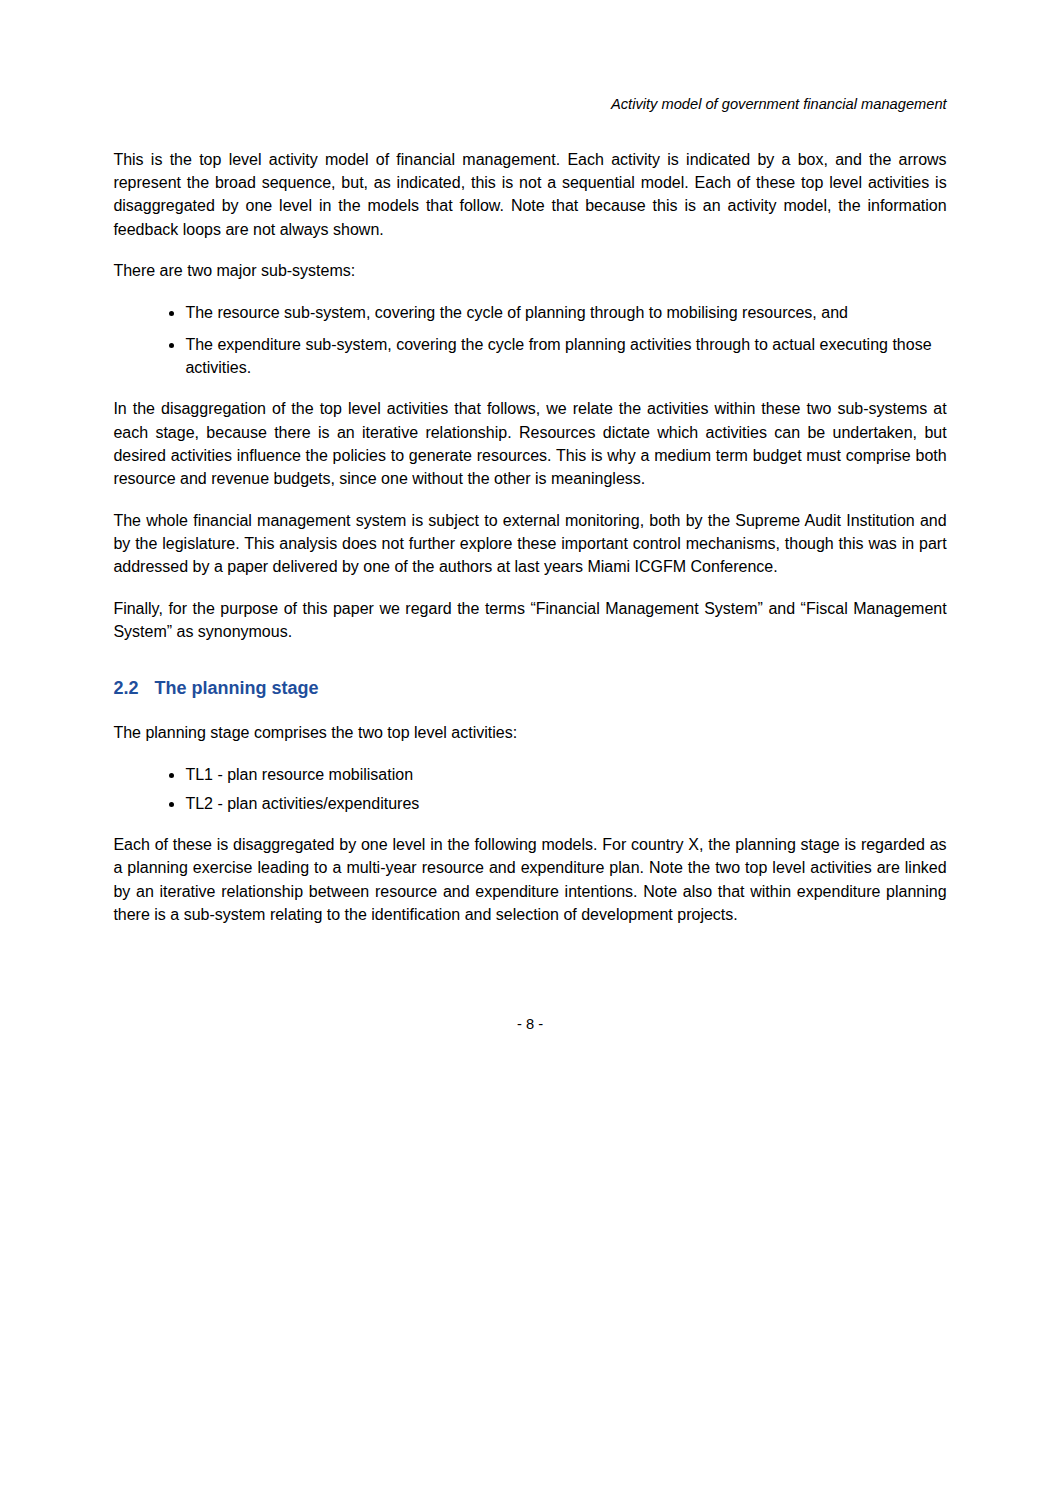Activity model of government financial management
This is the top level activity model of financial management. Each activity is indicated by a box, and the arrows represent the broad sequence, but, as indicated, this is not a sequential model. Each of these top level activities is disaggregated by one level in the models that follow. Note that because this is an activity model, the information feedback loops are not always shown.
There are two major sub-systems:
The resource sub-system, covering the cycle of planning through to mobilising resources, and
The expenditure sub-system, covering the cycle from planning activities through to actual executing those activities.
In the disaggregation of the top level activities that follows, we relate the activities within these two sub-systems at each stage, because there is an iterative relationship. Resources dictate which activities can be undertaken, but desired activities influence the policies to generate resources. This is why a medium term budget must comprise both resource and revenue budgets, since one without the other is meaningless.
The whole financial management system is subject to external monitoring, both by the Supreme Audit Institution and by the legislature. This analysis does not further explore these important control mechanisms, though this was in part addressed by a paper delivered by one of the authors at last years Miami ICGFM Conference.
Finally, for the purpose of this paper we regard the terms “Financial Management System” and “Fiscal Management System” as synonymous.
2.2 The planning stage
The planning stage comprises the two top level activities:
TL1 - plan resource mobilisation
TL2 - plan activities/expenditures
Each of these is disaggregated by one level in the following models. For country X, the planning stage is regarded as a planning exercise leading to a multi-year resource and expenditure plan. Note the two top level activities are linked by an iterative relationship between resource and expenditure intentions. Note also that within expenditure planning there is a sub-system relating to the identification and selection of development projects.
- 8 -